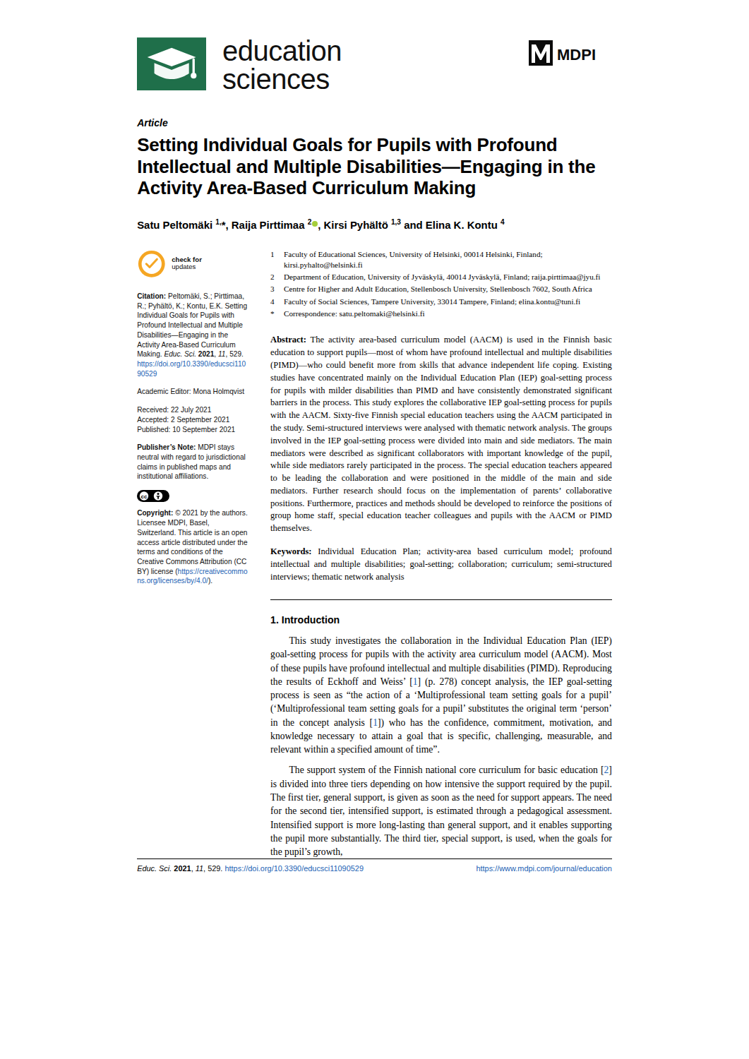education sciences
MDPI
Article
Setting Individual Goals for Pupils with Profound Intellectual and Multiple Disabilities—Engaging in the Activity Area-Based Curriculum Making
Satu Peltomäki 1,*, Raija Pirttimaa 2 , Kirsi Pyhältö 1,3 and Elina K. Kontu 4
check for updates
Citation: Peltomäki, S.; Pirttimaa, R.; Pyhältö, K.; Kontu, E.K. Setting Individual Goals for Pupils with Profound Intellectual and Multiple Disabilities—Engaging in the Activity Area-Based Curriculum Making. Educ. Sci. 2021, 11, 529. https://doi.org/10.3390/educsci11090529
Academic Editor: Mona Holmqvist
Received: 22 July 2021
Accepted: 2 September 2021
Published: 10 September 2021
Publisher’s Note: MDPI stays neutral with regard to jurisdictional claims in published maps and institutional affiliations.
cc
Copyright: © 2021 by the authors. Licensee MDPI, Basel, Switzerland. This article is an open access article distributed under the terms and conditions of the Creative Commons Attribution (CC BY) license (https://creativecommons.org/licenses/by/4.0/).
| 1 | Faculty of Educational Sciences, University of Helsinki, 00014 Helsinki, Finland; kirsi.pyhalto@helsinki.fi |
| 2 | Department of Education, University of Jyväskylä, 40014 Jyväskylä, Finland; raija.pirttimaa@jyu.fi |
| 3 | Centre for Higher and Adult Education, Stellenbosch University, Stellenbosch 7602, South Africa |
| 4 | Faculty of Social Sciences, Tampere University, 33014 Tampere, Finland; elina.kontu@tuni.fi |
| * | Correspondence: satu.peltomaki@helsinki.fi |
Abstract: The activity area-based curriculum model (AACM) is used in the Finnish basic education to support pupils—most of whom have profound intellectual and multiple disabilities (PIMD)—who could benefit more from skills that advance independent life coping. Existing studies have concentrated mainly on the Individual Education Plan (IEP) goal-setting process for pupils with milder disabilities than PIMD and have consistently demonstrated significant barriers in the process. This study explores the collaborative IEP goal-setting process for pupils with the AACM. Sixty-five Finnish special education teachers using the AACM participated in the study. Semi-structured interviews were analysed with thematic network analysis. The groups involved in the IEP goal-setting process were divided into main and side mediators. The main mediators were described as significant collaborators with important knowledge of the pupil, while side mediators rarely participated in the process. The special education teachers appeared to be leading the collaboration and were positioned in the middle of the main and side mediators. Further research should focus on the implementation of parents’ collaborative positions. Furthermore, practices and methods should be developed to reinforce the positions of group home staff, special education teacher colleagues and pupils with the AACM or PIMD themselves.
Keywords: Individual Education Plan; activity-area based curriculum model; profound intellectual and multiple disabilities; goal-setting; collaboration; curriculum; semi-structured interviews; thematic network analysis
1. Introduction
This study investigates the collaboration in the Individual Education Plan (IEP) goal-setting process for pupils with the activity area curriculum model (AACM). Most of these pupils have profound intellectual and multiple disabilities (PIMD). Reproducing the results of Eckhoff and Weiss’ [1] (p. 278) concept analysis, the IEP goal-setting process is seen as “the action of a ‘Multiprofessional team setting goals for a pupil’ (‘Multiprofessional team setting goals for a pupil’ substitutes the original term ‘person’ in the concept analysis [1]) who has the confidence, commitment, motivation, and knowledge necessary to attain a goal that is specific, challenging, measurable, and relevant within a specified amount of time”.
The support system of the Finnish national core curriculum for basic education [2] is divided into three tiers depending on how intensive the support required by the pupil. The first tier, general support, is given as soon as the need for support appears. The need for the second tier, intensified support, is estimated through a pedagogical assessment. Intensified support is more long-lasting than general support, and it enables supporting the pupil more substantially. The third tier, special support, is used, when the goals for the pupil’s growth,
Educ. Sci. 2021, 11, 529. https://doi.org/10.3390/educsci11090529
https://www.mdpi.com/journal/education